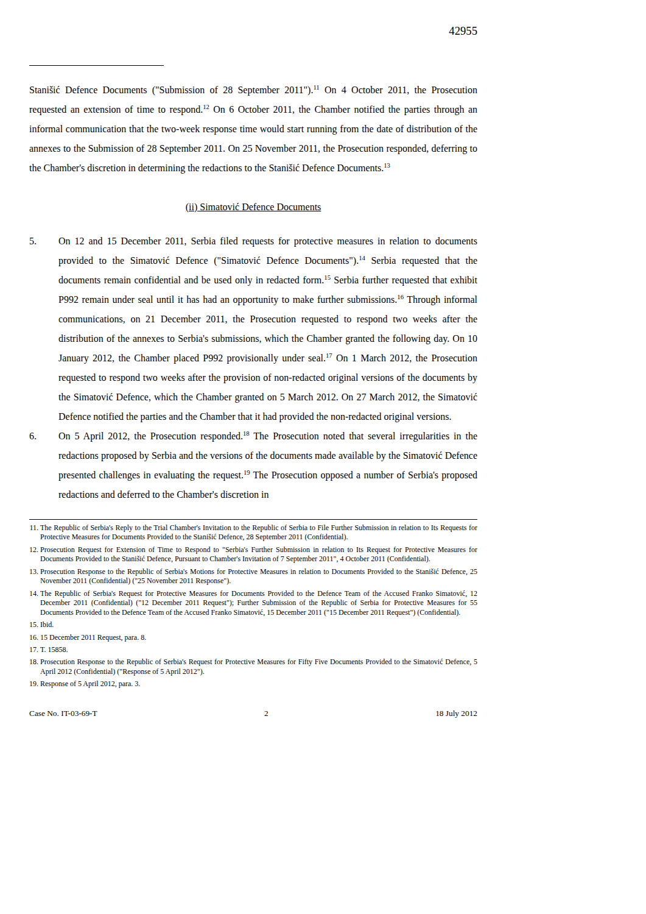42955
Stanišić Defence Documents ("Submission of 28 September 2011").11 On 4 October 2011, the Prosecution requested an extension of time to respond.12 On 6 October 2011, the Chamber notified the parties through an informal communication that the two-week response time would start running from the date of distribution of the annexes to the Submission of 28 September 2011. On 25 November 2011, the Prosecution responded, deferring to the Chamber's discretion in determining the redactions to the Stanišić Defence Documents.13
(ii) Simatović Defence Documents
5.
On 12 and 15 December 2011, Serbia filed requests for protective measures in relation to documents provided to the Simatović Defence ("Simatović Defence Documents").14 Serbia requested that the documents remain confidential and be used only in redacted form.15 Serbia further requested that exhibit P992 remain under seal until it has had an opportunity to make further submissions.16 Through informal communications, on 21 December 2011, the Prosecution requested to respond two weeks after the distribution of the annexes to Serbia's submissions, which the Chamber granted the following day. On 10 January 2012, the Chamber placed P992 provisionally under seal.17 On 1 March 2012, the Prosecution requested to respond two weeks after the provision of non-redacted original versions of the documents by the Simatović Defence, which the Chamber granted on 5 March 2012. On 27 March 2012, the Simatović Defence notified the parties and the Chamber that it had provided the non-redacted original versions.
6.
On 5 April 2012, the Prosecution responded.18 The Prosecution noted that several irregularities in the redactions proposed by Serbia and the versions of the documents made available by the Simatović Defence presented challenges in evaluating the request.19 The Prosecution opposed a number of Serbia's proposed redactions and deferred to the Chamber's discretion in
The Republic of Serbia's Reply to the Trial Chamber's Invitation to the Republic of Serbia to File Further Submission in relation to Its Requests for Protective Measures for Documents Provided to the Stanišić Defence, 28 September 2011 (Confidential).
Prosecution Request for Extension of Time to Respond to "Serbia's Further Submission in relation to Its Request for Protective Measures for Documents Provided to the Stanišić Defence, Pursuant to Chamber's Invitation of 7 September 2011", 4 October 2011 (Confidential).
Prosecution Response to the Republic of Serbia's Motions for Protective Measures in relation to Documents Provided to the Stanišić Defence, 25 November 2011 (Confidential) ("25 November 2011 Response").
The Republic of Serbia's Request for Protective Measures for Documents Provided to the Defence Team of the Accused Franko Simatović, 12 December 2011 (Confidential) ("12 December 2011 Request"); Further Submission of the Republic of Serbia for Protective Measures for 55 Documents Provided to the Defence Team of the Accused Franko Simatović, 15 December 2011 ("15 December 2011 Request") (Confidential).
Ibid.
15 December 2011 Request, para. 8.
T. 15858.
Prosecution Response to the Republic of Serbia's Request for Protective Measures for Fifty Five Documents Provided to the Simatović Defence, 5 April 2012 (Confidential) ("Response of 5 April 2012").
Response of 5 April 2012, para. 3.
Case No. IT-03-69-T 2 18 July 2012